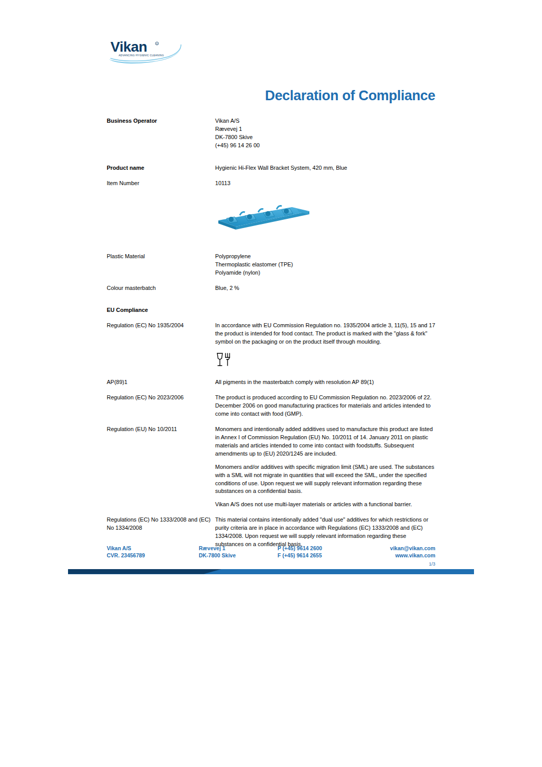Vikan R ADVANCING HYGIENIC CLEANING
Declaration of Compliance
| Business Operator | Vikan A/S Rævevej 1 DK-7800 Skive (+45) 96 14 26 00 |
| Product name | Hygienic Hi-Flex Wall Bracket System, 420 mm, Blue |
| Item Number | 10113 |
| Plastic Material | Polypropylene Thermoplastic elastomer (TPE) Polyamide (nylon) |
| Colour masterbatch | Blue, 2 % |
| EU Compliance | |
| Regulation (EC) No 1935/2004 | In accordance with EU Commission Regulation no. 1935/2004 article 3, 11(5), 15 and 17 the product is intended for food contact. The product is marked with the "glass & fork" symbol on the packaging or on the product itself through moulding. |
| AP(89)1 | All pigments in the masterbatch comply with resolution AP 89(1) |
| Regulation (EC) No 2023/2006 | The product is produced according to EU Commission Regulation no. 2023/2006 of 22. December 2006 on good manufacturing practices for materials and articles intended to come into contact with food (GMP). |
| Regulation (EU) No 10/2011 | Monomers and intentionally added additives used to manufacture this product are listed in Annex I of Commission Regulation (EU) No. 10/2011 of 14. January 2011 on plastic materials and articles intended to come into contact with foodstuffs. Subsequent amendments up to (EU) 2020/1245 are included. Monomers and/or additives with specific migration limit (SML) are used. The substances with a SML will not migrate in quantities that will exceed the SML, under the specified conditions of use. Upon request we will supply relevant information regarding these substances on a confidential basis. Vikan A/S does not use multi-layer materials or articles with a functional barrier. |
| Regulations (EC) No 1333/2008 and (EC) No 1334/2008 | This material contains intentionally added "dual use" additives for which restrictions or purity criteria are in place in accordance with Regulations (EC) 1333/2008 and (EC) 1334/2008. Upon request we will supply relevant information regarding these substances on a confidential basis. |
| Vikan A/S | Rævevej 1 | P (+45) 9614 2600 | vikan@vikan.com |
| CVR. 23456789 | DK-7800 Skive | F (+45) 9614 2655 | www.vikan.com |
1/3